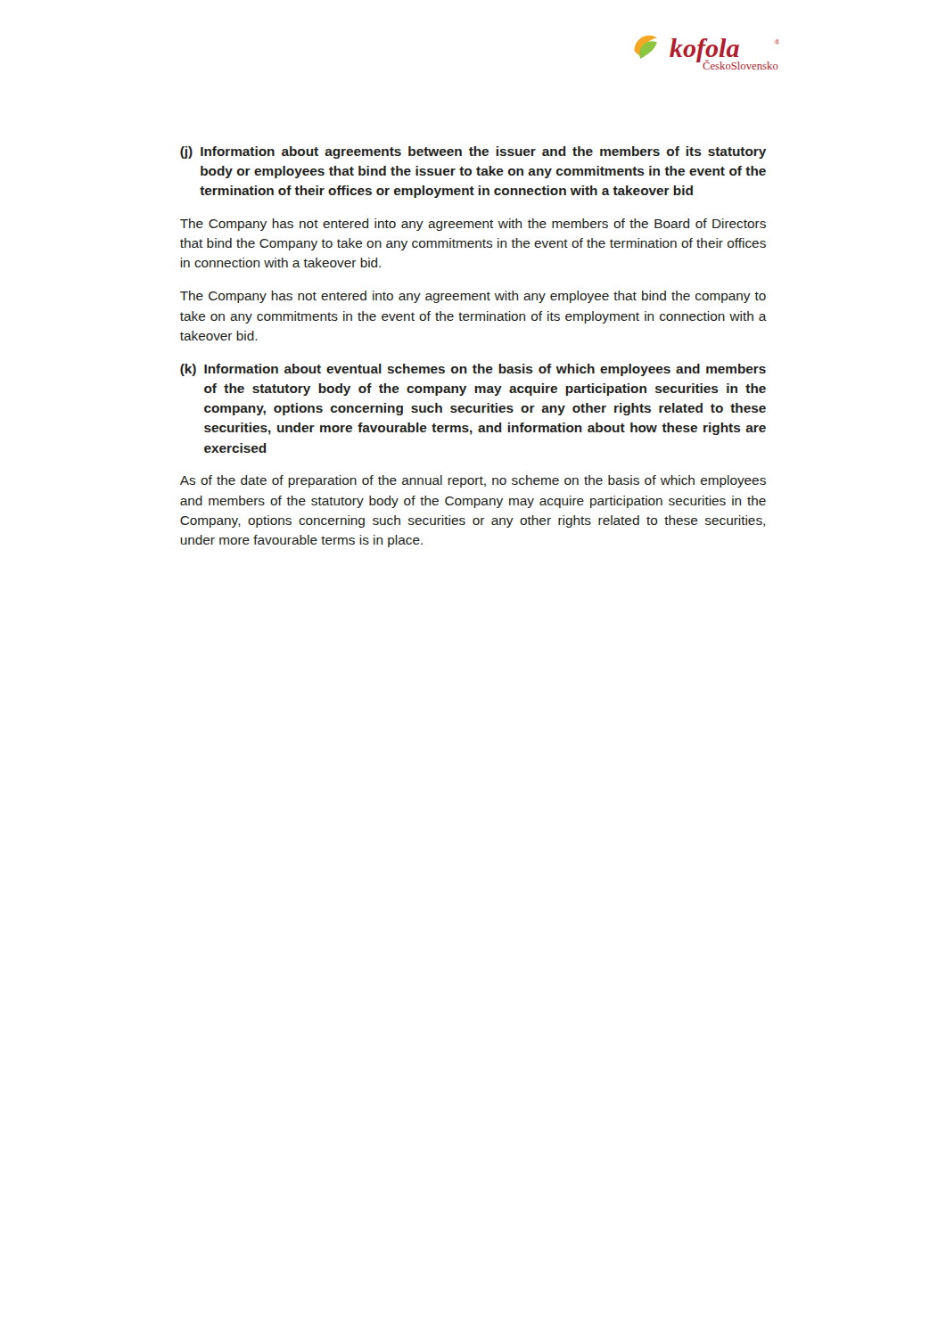kofola ® ČeskoSlovensko
(j) Information about agreements between the issuer and the members of its statutory body or employees that bind the issuer to take on any commitments in the event of the termination of their offices or employment in connection with a takeover bid
The Company has not entered into any agreement with the members of the Board of Directors that bind the Company to take on any commitments in the event of the termination of their offices in connection with a takeover bid.
The Company has not entered into any agreement with any employee that bind the company to take on any commitments in the event of the termination of its employment in connection with a takeover bid.
(k) Information about eventual schemes on the basis of which employees and members of the statutory body of the company may acquire participation securities in the company, options concerning such securities or any other rights related to these securities, under more favourable terms, and information about how these rights are exercised
As of the date of preparation of the annual report, no scheme on the basis of which employees and members of the statutory body of the Company may acquire participation securities in the Company, options concerning such securities or any other rights related to these securities, under more favourable terms is in place.